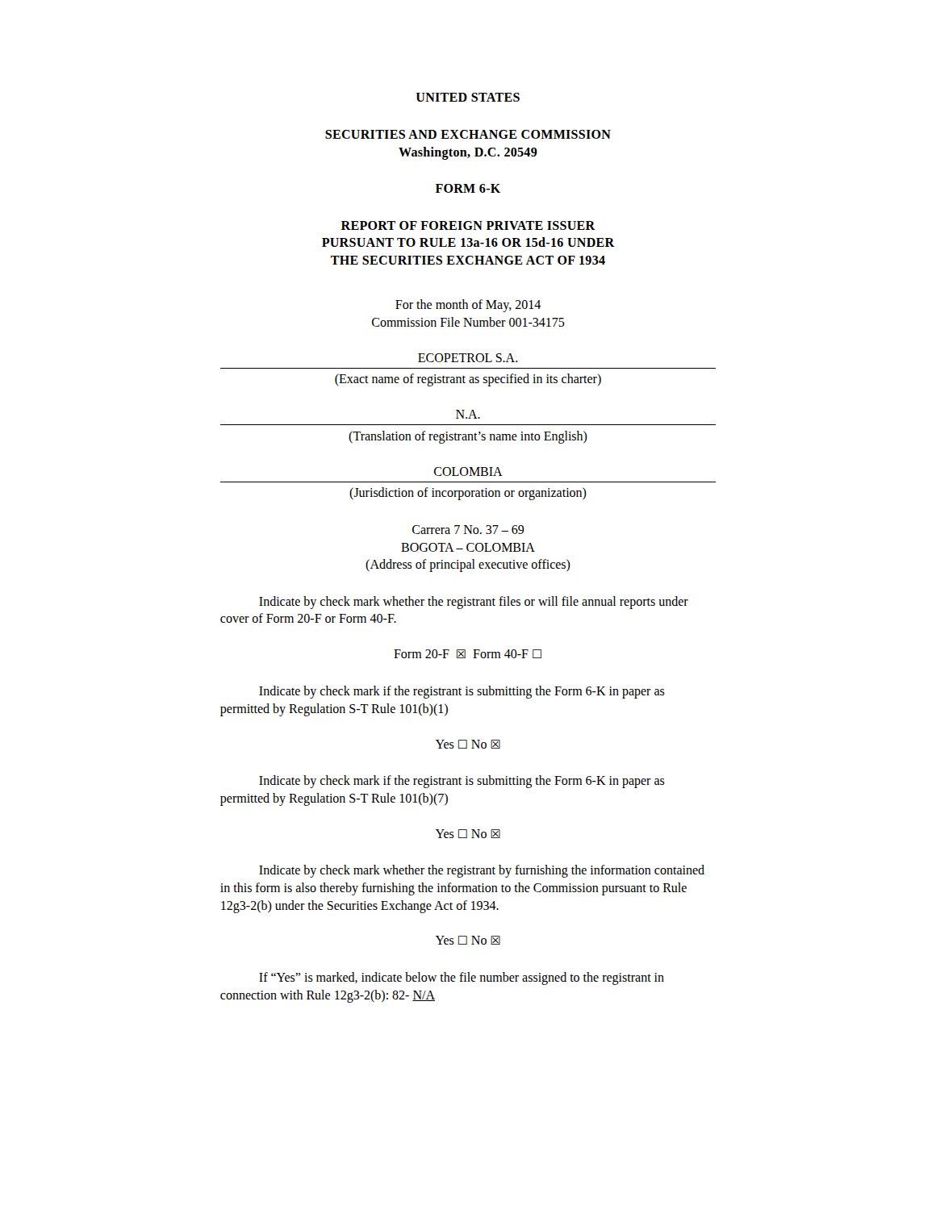UNITED STATES
SECURITIES AND EXCHANGE COMMISSION
Washington, D.C. 20549
FORM 6-K
REPORT OF FOREIGN PRIVATE ISSUER
PURSUANT TO RULE 13a-16 OR 15d-16 UNDER
THE SECURITIES EXCHANGE ACT OF 1934
For the month of May, 2014
Commission File Number 001-34175
ECOPETROL S.A.
(Exact name of registrant as specified in its charter)
N.A.
(Translation of registrant’s name into English)
COLOMBIA
(Jurisdiction of incorporation or organization)
Carrera 7 No. 37 – 69
BOGOTA – COLOMBIA
(Address of principal executive offices)
Indicate by check mark whether the registrant files or will file annual reports under cover of Form 20-F or Form 40-F.
Form 20-F ☒ Form 40-F ☐
Indicate by check mark if the registrant is submitting the Form 6-K in paper as permitted by Regulation S-T Rule 101(b)(1)
Yes ☐ No ☒
Indicate by check mark if the registrant is submitting the Form 6-K in paper as permitted by Regulation S-T Rule 101(b)(7)
Yes ☐ No ☒
Indicate by check mark whether the registrant by furnishing the information contained in this form is also thereby furnishing the information to the Commission pursuant to Rule 12g3-2(b) under the Securities Exchange Act of 1934.
Yes ☐ No ☒
If “Yes” is marked, indicate below the file number assigned to the registrant in connection with Rule 12g3-2(b): 82- N/A